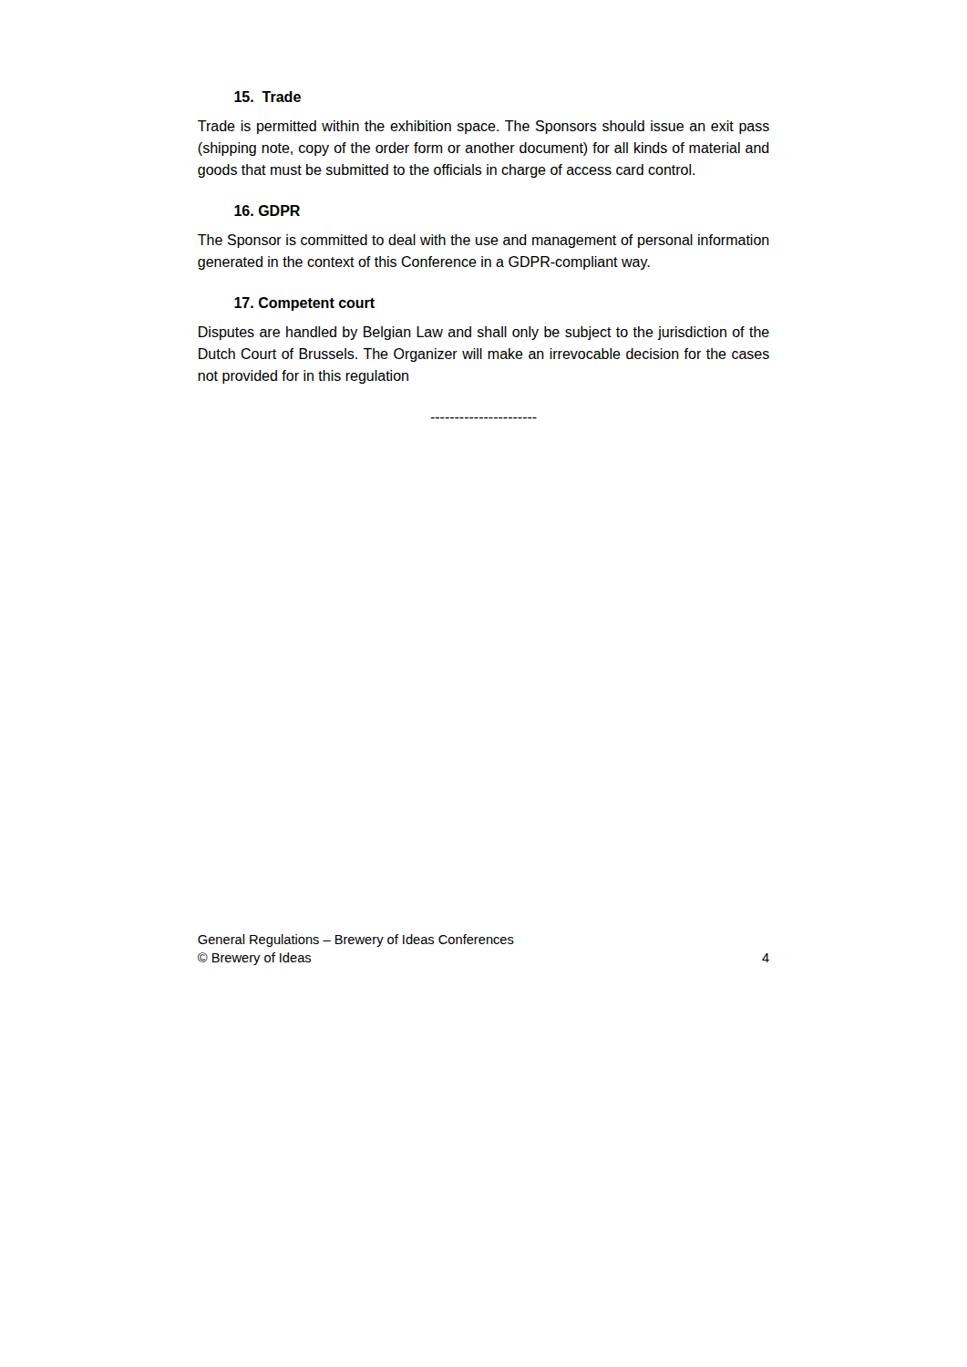15. Trade
Trade is permitted within the exhibition space. The Sponsors should issue an exit pass (shipping note, copy of the order form or another document) for all kinds of material and goods that must be submitted to the officials in charge of access card control.
16. GDPR
The Sponsor is committed to deal with the use and management of personal information generated in the context of this Conference in a GDPR-compliant way.
17. Competent court
Disputes are handled by Belgian Law and shall only be subject to the jurisdiction of the Dutch Court of Brussels. The Organizer will make an irrevocable decision for the cases not provided for in this regulation
----------------------
General Regulations – Brewery of Ideas Conferences
© Brewery of Ideas
4